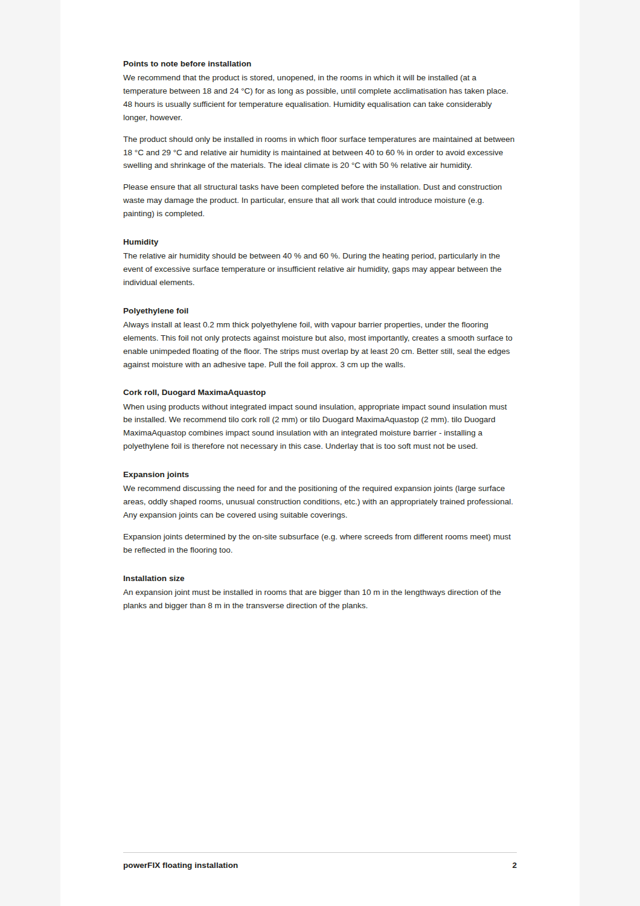Points to note before installation
We recommend that the product is stored, unopened, in the rooms in which it will be installed (at a temperature between 18 and 24 °C) for as long as possible, until complete acclimatisation has taken place. 48 hours is usually sufficient for temperature equalisation. Humidity equalisation can take considerably longer, however.
The product should only be installed in rooms in which floor surface temperatures are maintained at between 18 °C and 29 °C and relative air humidity is maintained at between 40 to 60 % in order to avoid excessive swelling and shrinkage of the materials. The ideal climate is 20 °C with 50 % relative air humidity.
Please ensure that all structural tasks have been completed before the installation. Dust and construction waste may damage the product. In particular, ensure that all work that could introduce moisture (e.g. painting) is completed.
Humidity
The relative air humidity should be between 40 % and 60 %. During the heating period, particularly in the event of excessive surface temperature or insufficient relative air humidity, gaps may appear between the individual elements.
Polyethylene foil
Always install at least 0.2 mm thick polyethylene foil, with vapour barrier properties, under the flooring elements. This foil not only protects against moisture but also, most importantly, creates a smooth surface to enable unimpeded floating of the floor. The strips must overlap by at least 20 cm. Better still, seal the edges against moisture with an adhesive tape. Pull the foil approx. 3 cm up the walls.
Cork roll, Duogard MaximaAquastop
When using products without integrated impact sound insulation, appropriate impact sound insulation must be installed. We recommend tilo cork roll (2 mm) or tilo Duogard MaximaAquastop (2 mm). tilo Duogard MaximaAquastop combines impact sound insulation with an integrated moisture barrier - installing a polyethylene foil is therefore not necessary in this case. Underlay that is too soft must not be used.
Expansion joints
We recommend discussing the need for and the positioning of the required expansion joints (large surface areas, oddly shaped rooms, unusual construction conditions, etc.) with an appropriately trained professional. Any expansion joints can be covered using suitable coverings.
Expansion joints determined by the on-site subsurface (e.g. where screeds from different rooms meet) must be reflected in the flooring too.
Installation size
An expansion joint must be installed in rooms that are bigger than 10 m in the lengthways direction of the planks and bigger than 8 m in the transverse direction of the planks.
powerFIX floating installation 2